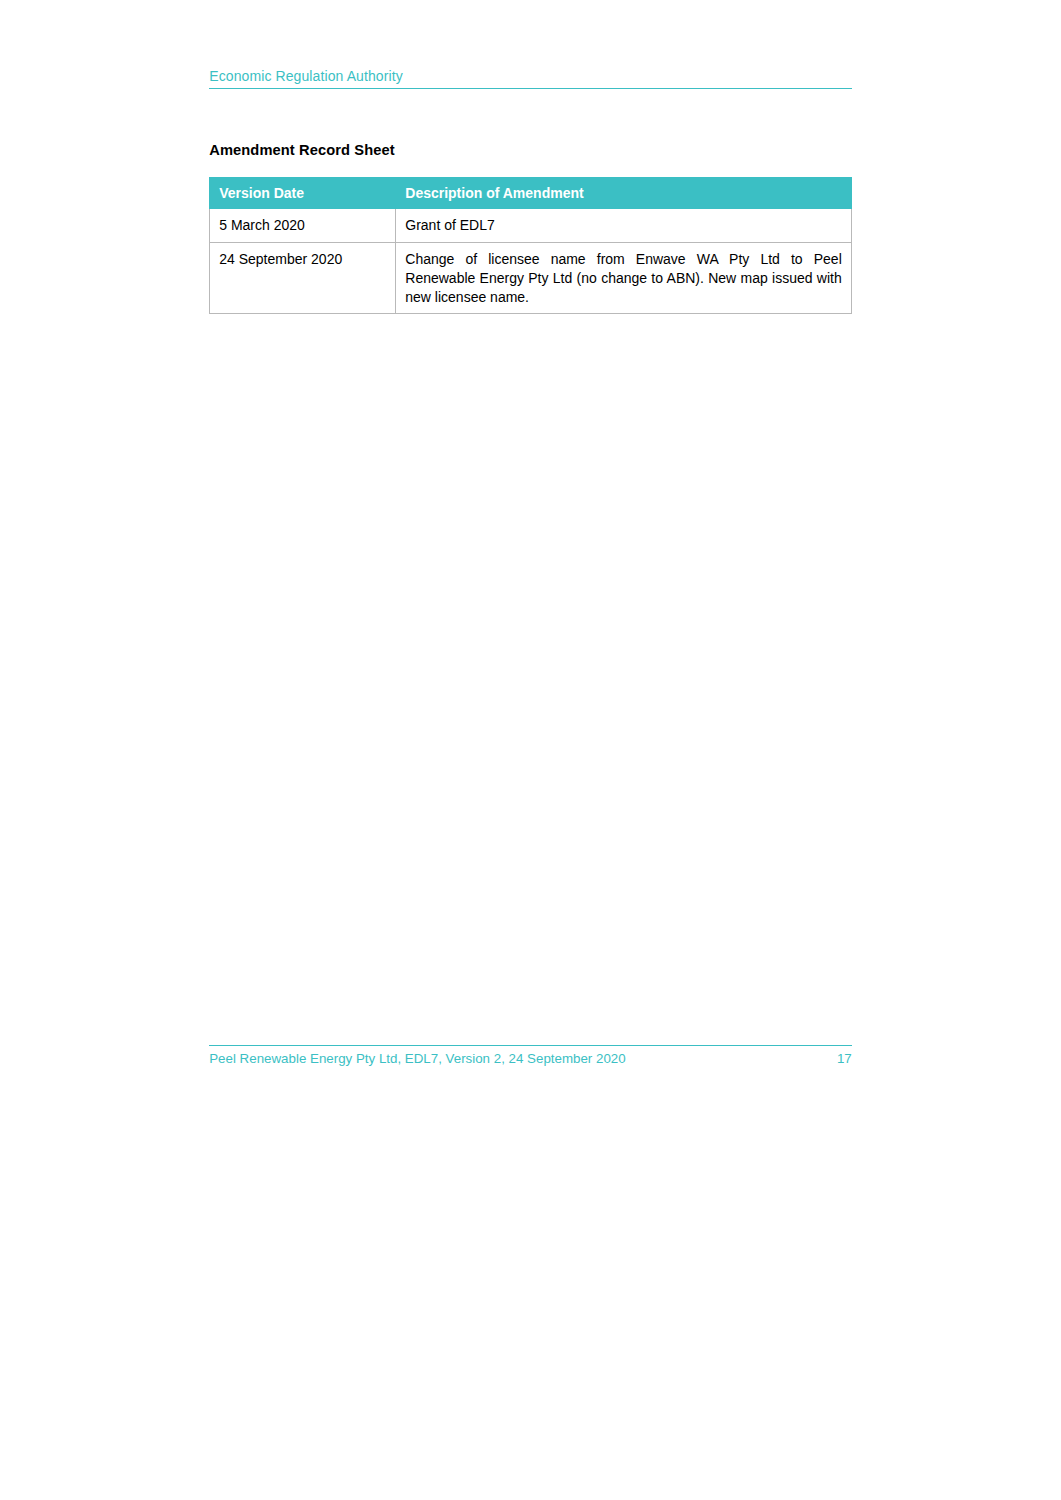Economic Regulation Authority
Amendment Record Sheet
| Version Date | Description of Amendment |
| --- | --- |
| 5 March 2020 | Grant of EDL7 |
| 24 September 2020 | Change of licensee name from Enwave WA Pty Ltd to Peel Renewable Energy Pty Ltd (no change to ABN). New map issued with new licensee name. |
Peel Renewable Energy Pty Ltd, EDL7, Version 2, 24 September 2020 17